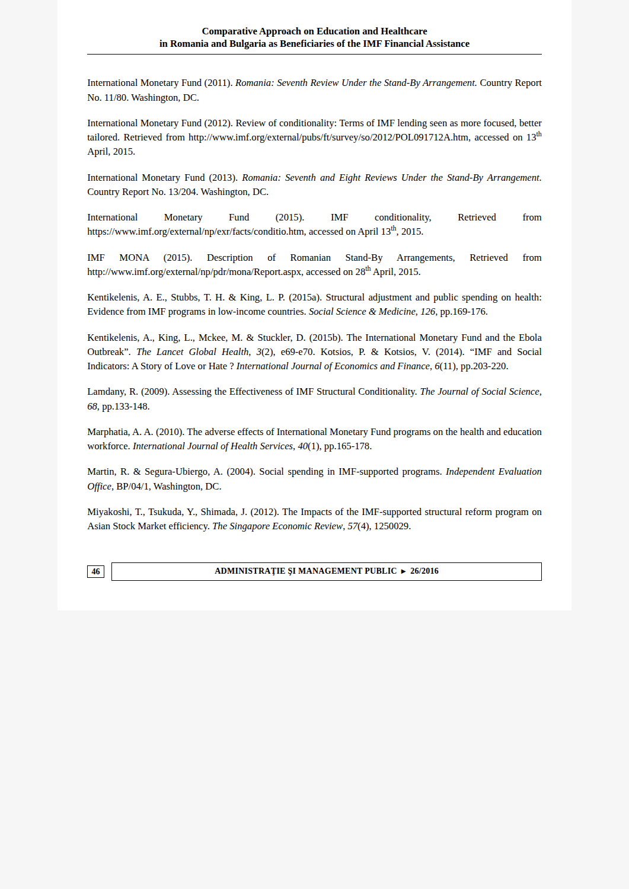Comparative Approach on Education and Healthcare
in Romania and Bulgaria as Beneficiaries of the IMF Financial Assistance
International Monetary Fund (2011). Romania: Seventh Review Under the Stand-By Arrangement. Country Report No. 11/80. Washington, DC.
International Monetary Fund (2012). Review of conditionality: Terms of IMF lending seen as more focused, better tailored. Retrieved from http://www.imf.org/external/pubs/ft/survey/so/2012/POL091712A.htm, accessed on 13th April, 2015.
International Monetary Fund (2013). Romania: Seventh and Eight Reviews Under the Stand-By Arrangement. Country Report No. 13/204. Washington, DC.
International Monetary Fund (2015). IMF conditionality, Retrieved from https://www.imf.org/external/np/exr/facts/conditio.htm, accessed on April 13th, 2015.
IMF MONA (2015). Description of Romanian Stand-By Arrangements, Retrieved from http://www.imf.org/external/np/pdr/mona/Report.aspx, accessed on 28th April, 2015.
Kentikelenis, A. E., Stubbs, T. H. & King, L. P. (2015a). Structural adjustment and public spending on health: Evidence from IMF programs in low-income countries. Social Science & Medicine, 126, pp.169-176.
Kentikelenis, A., King, L., Mckee, M. & Stuckler, D. (2015b). The International Monetary Fund and the Ebola Outbreak”. The Lancet Global Health, 3(2), e69-e70. Kotsios, P. & Kotsios, V. (2014). “IMF and Social Indicators: A Story of Love or Hate ? International Journal of Economics and Finance, 6(11), pp.203-220.
Lamdany, R. (2009). Assessing the Effectiveness of IMF Structural Conditionality. The Journal of Social Science, 68, pp.133-148.
Marphatia, A. A. (2010). The adverse effects of International Monetary Fund programs on the health and education workforce. International Journal of Health Services, 40(1), pp.165-178.
Martin, R. & Segura-Ubiergo, A. (2004). Social spending in IMF-supported programs. Independent Evaluation Office, BP/04/1, Washington, DC.
Miyakoshi, T., Tsukuda, Y., Shimada, J. (2012). The Impacts of the IMF-supported structural reform program on Asian Stock Market efficiency. The Singapore Economic Review, 57(4), 1250029.
46 ADMINISTRAŢIE ŞI MANAGEMENT PUBLIC ▸ 26/2016